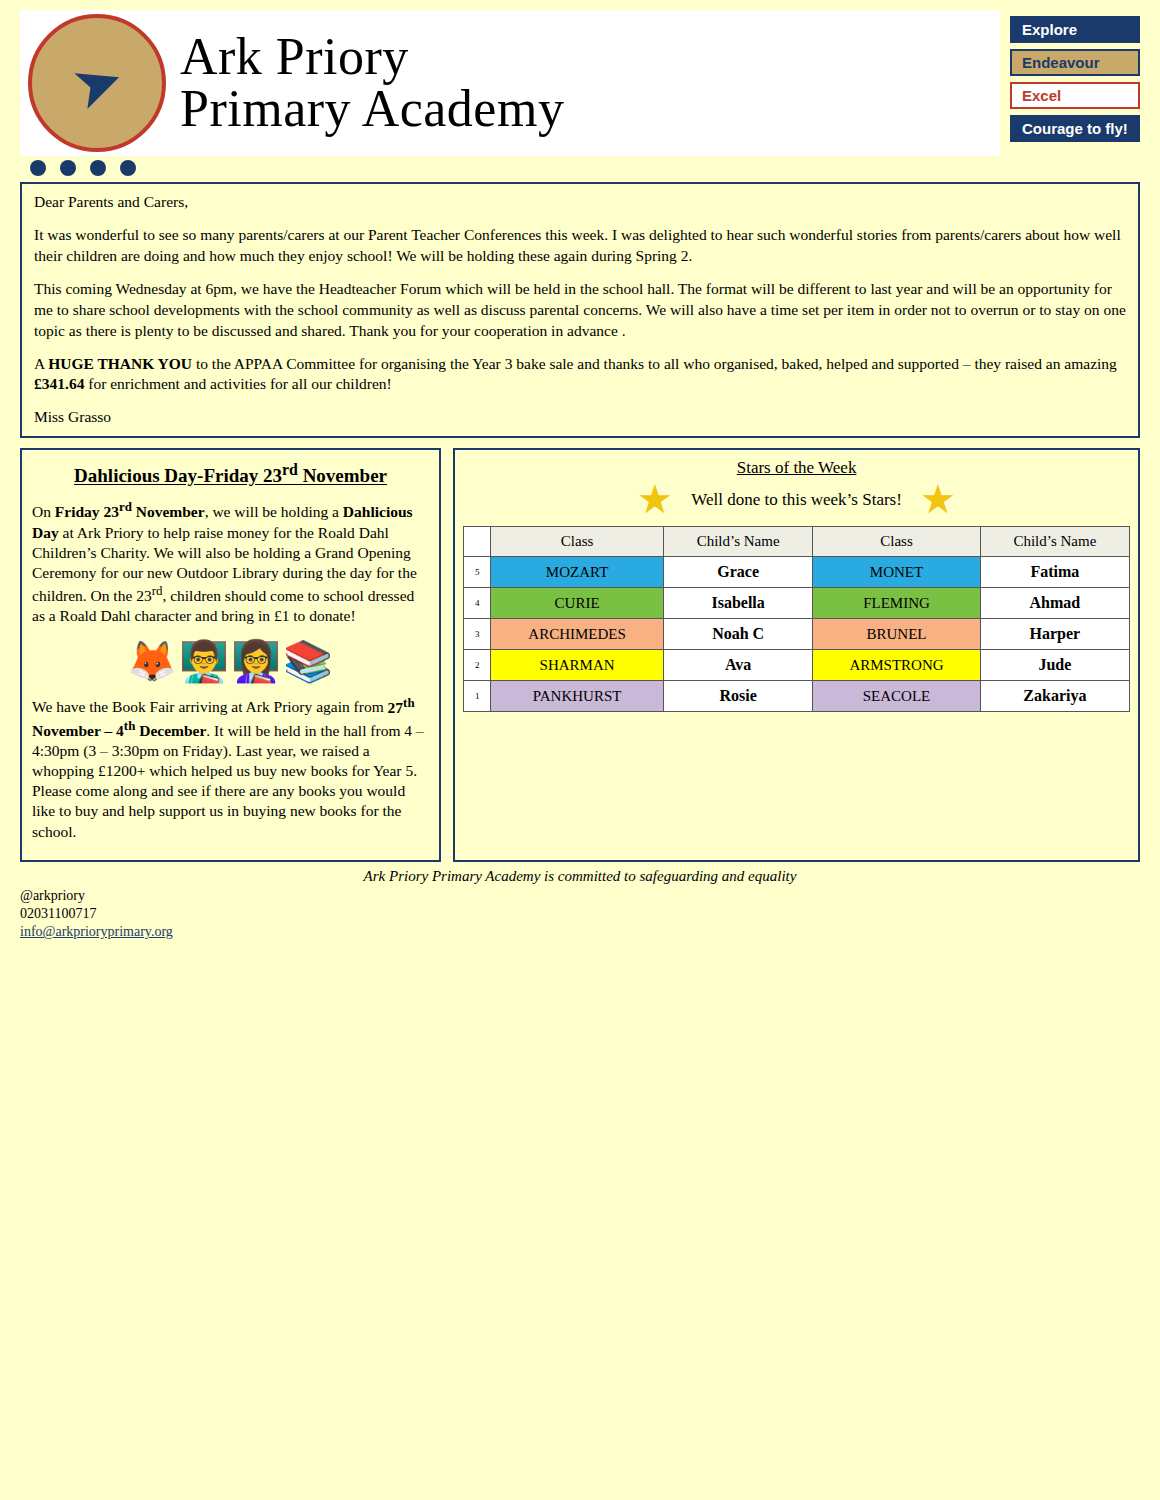➤
Ark Priory
Primary Academy
Explore
Endeavour
Excel
Courage to fly!
Dear Parents and Carers,
It was wonderful to see so many parents/carers at our Parent Teacher Conferences this week. I was delighted to hear such wonderful stories from parents/carers about how well their children are doing and how much they enjoy school! We will be holding these again during Spring 2.
This coming Wednesday at 6pm, we have the Headteacher Forum which will be held in the school hall. The format will be different to last year and will be an opportunity for me to share school developments with the school community as well as discuss parental concerns. We will also have a time set per item in order not to overrun or to stay on one topic as there is plenty to be discussed and shared. Thank you for your cooperation in advance .
A HUGE THANK YOU to the APPAA Committee for organising the Year 3 bake sale and thanks to all who organised, baked, helped and supported – they raised an amazing £341.64 for enrichment and activities for all our children!
Miss Grasso
Dahlicious Day-Friday 23rd November
On Friday 23rd November, we will be holding a Dahlicious Day at Ark Priory to help raise money for the Roald Dahl Children’s Charity. We will also be holding a Grand Opening Ceremony for our new Outdoor Library during the day for the children. On the 23rd, children should come to school dressed as a Roald Dahl character and bring in £1 to donate!
🦊👨‍🏫👩‍🏫📚
We have the Book Fair arriving at Ark Priory again from 27th November – 4th December. It will be held in the hall from 4 – 4:30pm (3 – 3:30pm on Friday). Last year, we raised a whopping £1200+ which helped us buy new books for Year 5. Please come along and see if there are any books you would like to buy and help support us in buying new books for the school.
Stars of the Week
★ Well done to this week’s Stars! ★
| | Class | Child’s Name | Class | Child’s Name |
| --- | --- | --- | --- | --- |
| 5 | MOZART | Grace | MONET | Fatima |
| 4 | CURIE | Isabella | FLEMING | Ahmad |
| 3 | ARCHIMEDES | Noah C | BRUNEL | Harper |
| 2 | SHARMAN | Ava | ARMSTRONG | Jude |
| 1 | PANKHURST | Rosie | SEACOLE | Zakariya |
Ark Priory Primary Academy is committed to safeguarding and equality
@arkpriory
02031100717
info@arkprioryprimary.org